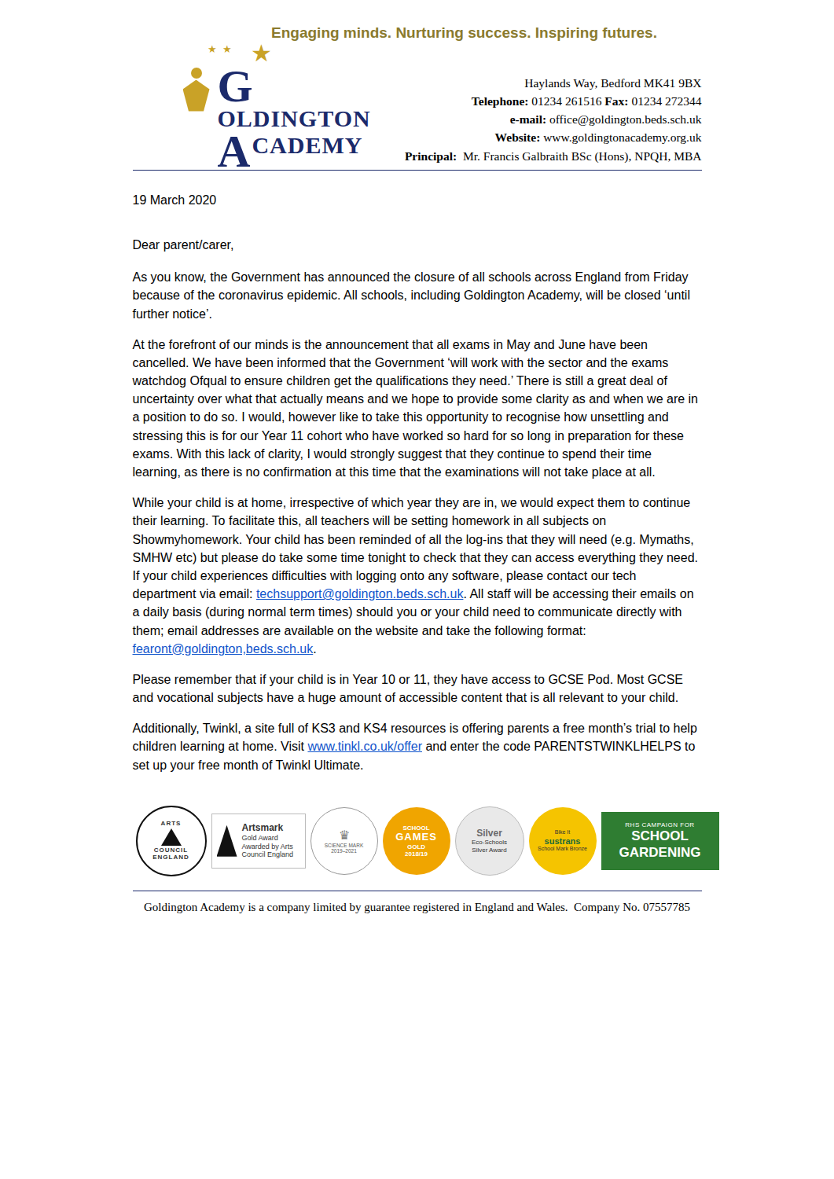Engaging minds. Nurturing success. Inspiring futures.
★ ★
★
GOLDINGTON ACADEMY
Haylands Way, Bedford MK41 9BX
Telephone: 01234 261516 Fax: 01234 272344
e-mail: office@goldington.beds.sch.uk
Website: www.goldingtonacademy.org.uk
Principal: Mr. Francis Galbraith BSc (Hons), NPQH, MBA
19 March 2020
Dear parent/carer,
As you know, the Government has announced the closure of all schools across England from Friday because of the coronavirus epidemic. All schools, including Goldington Academy, will be closed ‘until further notice’.
At the forefront of our minds is the announcement that all exams in May and June have been cancelled. We have been informed that the Government ‘will work with the sector and the exams watchdog Ofqual to ensure children get the qualifications they need.’ There is still a great deal of uncertainty over what that actually means and we hope to provide some clarity as and when we are in a position to do so. I would, however like to take this opportunity to recognise how unsettling and stressing this is for our Year 11 cohort who have worked so hard for so long in preparation for these exams. With this lack of clarity, I would strongly suggest that they continue to spend their time learning, as there is no confirmation at this time that the examinations will not take place at all.
While your child is at home, irrespective of which year they are in, we would expect them to continue their learning. To facilitate this, all teachers will be setting homework in all subjects on Showmyhomework. Your child has been reminded of all the log-ins that they will need (e.g. Mymaths, SMHW etc) but please do take some time tonight to check that they can access everything they need. If your child experiences difficulties with logging onto any software, please contact our tech department via email: techsupport@goldington.beds.sch.uk. All staff will be accessing their emails on a daily basis (during normal term times) should you or your child need to communicate directly with them; email addresses are available on the website and take the following format: fearont@goldington,beds.sch.uk.
Please remember that if your child is in Year 10 or 11, they have access to GCSE Pod. Most GCSE and vocational subjects have a huge amount of accessible content that is all relevant to your child.
Additionally, Twinkl, a site full of KS3 and KS4 resources is offering parents a free month’s trial to help children learning at home. Visit www.tinkl.co.uk/offer and enter the code PARENTSTWINKLHELPS to set up your free month of Twinkl Ultimate.
Arts Council England
Artsmark Gold Award
Awarded by Arts
Council England
♛ SCIENCE MARK 2019–2021
School Games Gold 2018/19
Silver Eco-Schools Silver Award
Bike It sustrans School Mark Bronze
RHS Campaign for School Gardening
Goldington Academy is a company limited by guarantee registered in England and Wales. Company No. 07557785